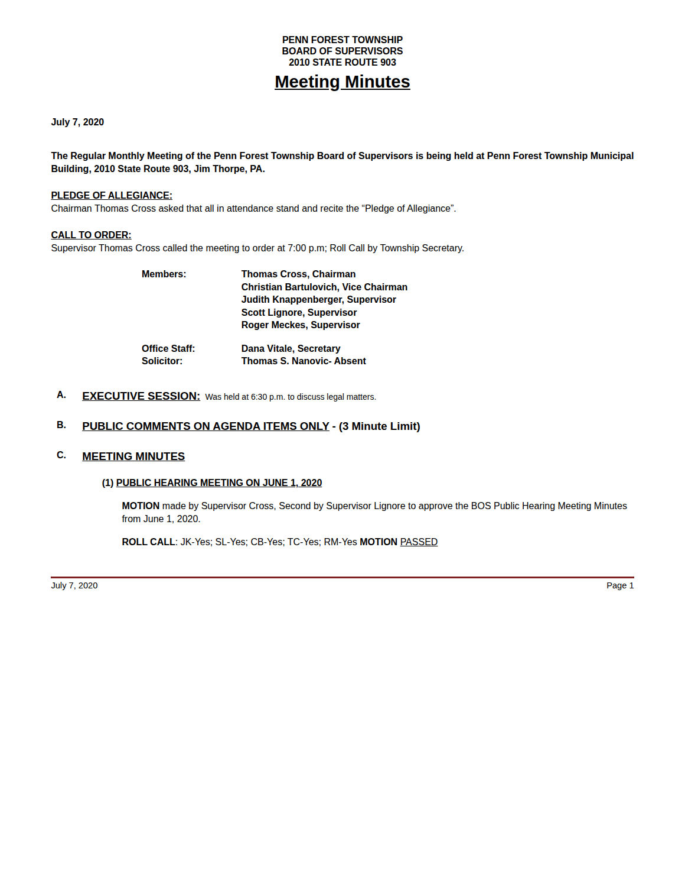PENN FOREST TOWNSHIP BOARD OF SUPERVISORS 2010 STATE ROUTE 903 Meeting Minutes
July 7, 2020
The Regular Monthly Meeting of the Penn Forest Township Board of Supervisors is being held at Penn Forest Township Municipal Building, 2010 State Route 903, Jim Thorpe, PA.
PLEDGE OF ALLEGIANCE:
Chairman Thomas Cross asked that all in attendance stand and recite the “Pledge of Allegiance”.
CALL TO ORDER:
Supervisor Thomas Cross called the meeting to order at 7:00 p.m; Roll Call by Township Secretary.
| Members: | Thomas Cross, Chairman |
| | Christian Bartulovich, Vice Chairman |
| | Judith Knappenberger, Supervisor |
| | Scott Lignore, Supervisor |
| | Roger Meckes, Supervisor |
| Office Staff: | Dana Vitale, Secretary |
| Solicitor: | Thomas S. Nanovic- Absent |
A. EXECUTIVE SESSION: Was held at 6:30 p.m. to discuss legal matters.
B. PUBLIC COMMENTS ON AGENDA ITEMS ONLY - (3 Minute Limit)
C. MEETING MINUTES
(1) PUBLIC HEARING MEETING ON JUNE 1, 2020
MOTION made by Supervisor Cross, Second by Supervisor Lignore to approve the BOS Public Hearing Meeting Minutes from June 1, 2020.
ROLL CALL: JK-Yes; SL-Yes; CB-Yes; TC-Yes; RM-Yes MOTION PASSED
July 7, 2020
Page 1